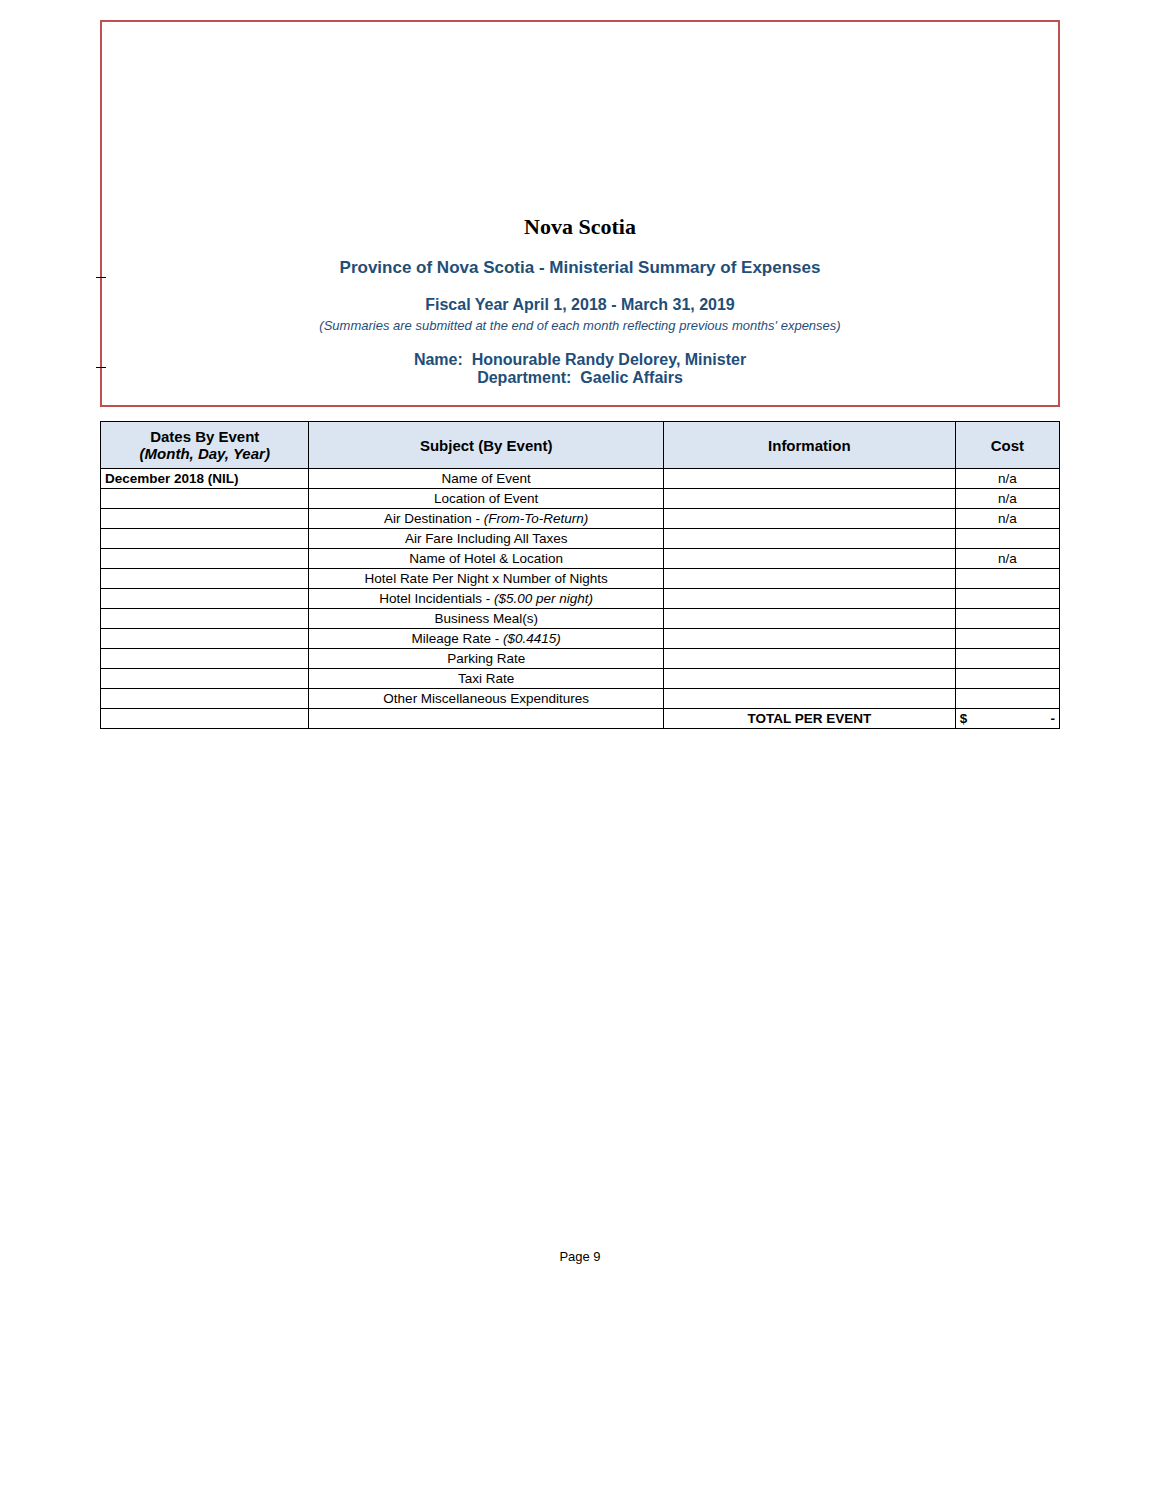Nova Scotia
Province of Nova Scotia - Ministerial Summary of Expenses
Fiscal Year April 1, 2018 - March 31, 2019
(Summaries are submitted at the end of each month reflecting previous months' expenses)
Name: Honourable Randy Delorey, Minister
Department: Gaelic Affairs
| Dates By Event (Month, Day, Year) | Subject (By Event) | Information | Cost |
| --- | --- | --- | --- |
| December 2018 (NIL) | Name of Event | | n/a |
| | Location of Event | | n/a |
| | Air Destination - (From-To-Return) | | n/a |
| | Air Fare Including All Taxes | | |
| | Name of Hotel & Location | | n/a |
| | Hotel Rate Per Night x Number of Nights | | |
| | Hotel Incidentials - ($5.00 per night) | | |
| | Business Meal(s) | | |
| | Mileage Rate - ($0.4415) | | |
| | Parking Rate | | |
| | Taxi Rate | | |
| | Other Miscellaneous Expenditures | | |
| | | TOTAL PER EVENT | $ - |
Page 9